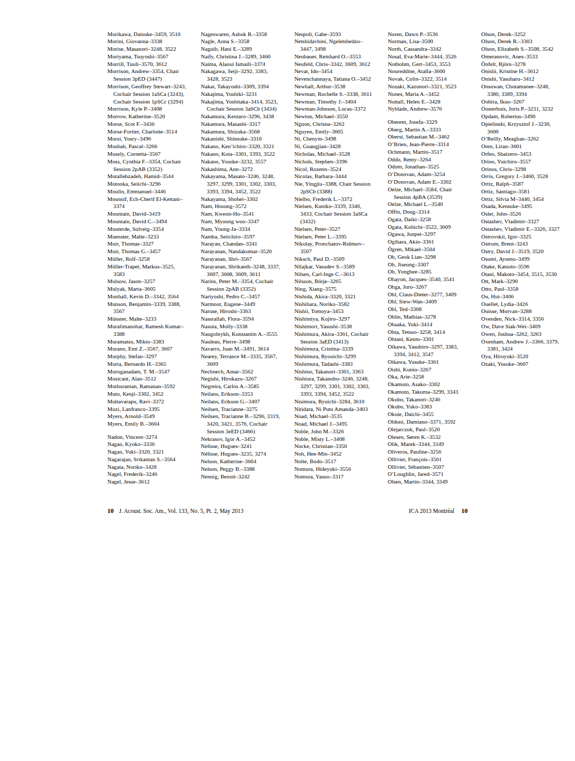Morikawa, Daisuke–3459, 3510
Morini, Giovanna–3338
Morise, Masanori–3248, 3522
Moriyama, Tsuyoshi–3567
Morrill, Tuuli–3570, 3612
Morrison, Andrew–3354, Chair Session 3pED (3447)
Morrison, Geoffrey Stewart–3243, Cochair Session 1aSCa (3243), Cochair Session 1pSCc (3294)
Morrison, Kyle P.–3408
Morrow, Katherine–3520
Morse, Scot F.–3436
Morse-Fortier, Charlotte–3514
Morsi, Yosry–3496
Mosbah, Pascal–3266
Mosely, Cornetta–3567
Moss, Cynthia F.–3354, Cochair Session 2pAB (3352)
Motallebzadeh, Hamid–3544
Motooka, Seiichi–3296
Moulin, Emmanuel–3446
Mounsif, Ech-Cherif El-Kettani–3374
Mountain, David–3419
Mountain, David C.–3494
Mouterde, Solveig–3354
Muenster, Malte–3233
Muir, Thomas–3327
Muir, Thomas G.–3457
Müller, Rolf–3258
Müller-Trapet, Markus–3525, 3583
Mulsow, Jason–3257
Mulyak, Marta–3605
Munhall, Kevin D.–3342, 3564
Munson, Benjamin–3339, 3388, 3567
Münster, Malte–3233
Muralimanohar, Ramesh Kumar–3388
Muramatsu, Mikio–3383
Murano, Emi Z.–3567, 3607
Murphy, Stefan–3297
Murta, Bernardo H.–3365
Muruganadam, T. M.–3547
Musicant, Alan–3512
Muthuraman, Ramanan–3592
Muto, Kenji–3302, 3452
Muttavarapu, Ravi–3372
Muzi, Lanfranco–3395
Myers, Arnold–3549
Myers, Emily B.–3604
Nadon, Vincent–3274
Nagao, Kyoko–3336
Nagao, Yuki–3320, 3321
Nagarajan, Srikantan S.–3564
Nagata, Noriko–3428
Nagel, Frederik–3246
Nagel, Jesse–3612
Nageswaren, Ashok R.–3358
Nagle, Anna S.–3358
Naguib, Hani E.–3289
Naify, Christina J.–3289, 3460
Naima, Alaoui Ismaili–3374
Nakagawa, Seiji–3292, 3383, 3428, 3523
Nakai, Takayoshi–3309, 3394
Nakajima, Yoshiki–3231
Nakajima, Yoshitaka–3414, 3523, Cochair Session 3aSCb (3434)
Nakamura, Kentaro–3296, 3438
Nakamura, Masashi–3317
Nakamura, Shizuka–3568
Nakanishi, Shinsuke–3310
Nakano, Ken’ichiro–3320, 3321
Nakano, Kota–3301, 3393, 3522
Nakano, Yosuke–3232, 3557
Nakashima, Ann–3272
Nakayama, Masato–3246, 3248, 3297, 3299, 3301, 3302, 3303, 3393, 3394, 3452, 3522
Nakayama, Shohei–3302
Nam, Hosung–3572
Nam, Kweon-Ho–3541
Nam, Myoung woo–3347
Nam, Young-Ja–3334
Namba, Seiichiro–3597
Narayan, Chandan–3341
Narayanan, Nandakumar–3520
Narayanan, Shri–3567
Narayanan, Shrikanth–3248, 3337, 3607, 3608, 3609, 3611
Narins, Peter M.–3354, Cochair Session 2pAB (3352)
Nariyoshi, Pedro C.–3457
Narmour, Eugene–3449
Naruse, Hiroshi–3363
Nassrallah, Flora–3594
Nasuta, Molly–3338
Naugolnykh, Konstantin A.–3555
Nauleau, Pierre–3498
Navarro, Juan M.–3491, 3614
Nearey, Terrance M.–3335, 3567, 3609
Nechnech, Amar–3562
Negishi, Hirokazu–3267
Negreira, Carlos A.–3585
Neilans, Erikson–3353
Neilans, Erikson G.–3407
Neilsen, Tracianne–3275
Neilsen, Tracianne B.–3296, 3319, 3420, 3421, 3576, Cochair Session 3eED (3466)
Nekrasov, Igor A.–3452
Nelisse, Hugues–3241
Nélisse, Hugues–3235, 3274
Nelson, Katherine–3604
Nelson, Peggy B.–3388
Nennig, Benoit–3242
Nespoli, Gabe–3593
Netshidavhini, Ngeletshedzo–3447, 3498
Neubauer, Reinhard O.–3553
Neufeld, Chris–3342, 3609, 3612
Nevat, Ido–3454
Nevenchannaya, Tatiana O.–3452
Newhall, Arthur–3538
Newman, Rochelle S.–3338, 3611
Newman, Timothy J.–3404
Newman-Johnson, Lucas–3372
Newton, Michael–3550
Nguon, Chrisna–3262
Nguyen, Emily–3605
Ni, Chenyin–3498
Ni, Guangjian–3428
Nicholas, Michael–3528
Nichols, Stephen–3396
Nicol, Rozenn–3524
Nicolas, Barbara–3444
Nie, Yingjiu–3388, Chair Session 2pSCb (3388)
Nielbo, Frederik L.–3372
Nielsen, Kuniko–3339, 3340, 3433, Cochair Session 3aSCa (3432)
Nielsen, Peter–3527
Nielsen, Peter L.–3395
Nikolay, Pronchatov-Rubtsov–3507
Niksch, Paul D.–3509
Nilajkar, Vasudev S.–3589
Nilsen, Carl-Inge C.–3613
Nilsson, Börje–3265
Ning, Xiang–3575
Nishida, Akira–3320, 3321
Nishihara, Noriko–3582
Nishii, Tomoya–3453
Nishimiya, Kojiro–3297
Nishimori, Yasushi–3538
Nishimura, Akira–3361, Cochair Session 3aED (3413)
Nishimura, Cristina–3339
Nishimura, Ryouichi–3299
Nishimura, Tadashi–3383
Nishino, Takanori–3301, 3363
Nishiura, Takanobu–3246, 3248, 3297, 3299, 3301, 3302, 3303, 3393, 3394, 3452, 3522
Nisimura, Ryuichi–3284, 3610
Nitidara, Ni Putu Amanda–3403
Noad, Michael–3535
Noad, Michael J.–3495
Noble, John M.–3326
Noble, Misty L.–3408
Nocke, Christian–3350
Noh, Hee-Min–3452
Nolte, Bodo–3517
Nomura, Hideyuki–3556
Nomura, Yasuo–3317
Noren, Dawn P.–3536
Norman, Lisa–3500
North, Cassandra–3342
Nosal, Eva-Marie–3444, 3526
Notbohm, Gert–3453, 3553
Noureddine, Atalla–3600
Novak, Colin–3322, 3514
Nozaki, Kazunori–3321, 3523
Nunes, Maria A.–3452
Nuttall, Helen E.–3428
Nyblade, Andrew–3576
Oberem, Josefa–3329
Oberg, Martin A.–3333
Oberst, Sebastian M.–3462
O’Brien, Jean-Pierre–3314
Ochmann, Martin–3517
Oddo, Remy–3264
Odom, Jonathan–3525
O’Donovan, Adam–3254
O’Donovan, Adam E.–3302
Oelze, Michael–3584, Chair Session 4pBA (3539)
Oelze, Michael L.–3540
Offin, Doug–3314
Ogata, Daiki–3258
Ogata, Kohichi–3522, 3609
Ogawa, Junpei–3297
Ogihara, Akio–3361
Ögren, Mikael–3504
Oh, Geok Lian–3298
Oh, Jiseong–3307
Oh, Yonghee–3285
Ohayon, Jacques–3540, 3541
Ohga, Juro–3267
Ohl, Claus-Dieter–3277, 3409
Ohl, Siew-Wan–3409
Ohl, Ted–3308
Ohlin, Mathias–3278
Ohsaka, Yuki–3414
Ohta, Tetsuo–3258, 3414
Ohtani, Kento–3301
Oikawa, Yasuhiro–3297, 3383, 3394, 3412, 3547
Oikawa, Yusuke–3361
Oishi, Kunio–3267
Oka, Arie–3258
Okamoto, Asako–3302
Okamoto, Takuma–3299, 3343
Okubo, Takanori–3246
Okubo, Yuko–3383
Okuie, Daichi–3455
Oldoni, Damiano–3371, 3592
Olejarczuk, Paul–3520
Olesen, Søren K.–3532
Olik, Marek–3344, 3349
Oliveros, Pauline–3256
Ollivier, François–3561
Ollivier, Sébastien–3507
O’Loughlin, Jared–3571
Olsen, Martin–3344, 3349
Olson, Derek–3252
Olson, Derek R.–3303
Olson, Elizabeth S.–3508, 3542
Omeranovic, Anes–3533
Önfelt, Björn–3278
Onishi, Kristine H.–3612
Onishi, Yasuharu–3412
Onsuwan, Chutamanee–3248, 3380, 3389, 3394
Oohira, Ikuo–3267
Oosterhuis, Joris P.–3231, 3232
Opdam, Robertus–3490
Opielinski, Krzysztof J.–3230, 3600
O’Reilly, Meaghan–3262
Oren, Liran–3601
Orfeo, Sbaizero–3453
Orino, Yuichiro–3557
Orinos, Chris–3298
Orris, Gregory J.–3460, 3528
Ortiz, Ralph–3587
Ortiz, Santiago–3581
Ortiz, Silvia M–3440, 3454
Osada, Kensuke–3495
Osler, John–3526
Ostashev, Vladimir–3327
Ostashev, Vladimir E.–3326, 3327
Ostrovskii, Igor–3325
Ostrum, Brent–3243
Ostry, David J.–3519, 3520
Osumi, Ayumu–3499
Otake, Katsuto–3596
Otani, Makoto–3454, 3515, 3530
Ott, Mark–3290
Otto, Paul–3358
Ou, Hui–3406
Ouellet, Lydia–3426
Ouisse, Morvan–3288
Ovenden, Nick–3314, 3356
Ow, Dave Siak-Wei–3409
Owen, Joshua–3262, 3263
Oxenham, Andrew J.–3366, 3379, 3381, 3424
Oya, Hiroyuki–3520
Ozaki, Yusuke–3607
10 J. Acoust. Soc. Am., Vol. 133, No. 5, Pt. 2, May 2013 ICA 2013 Montréal10